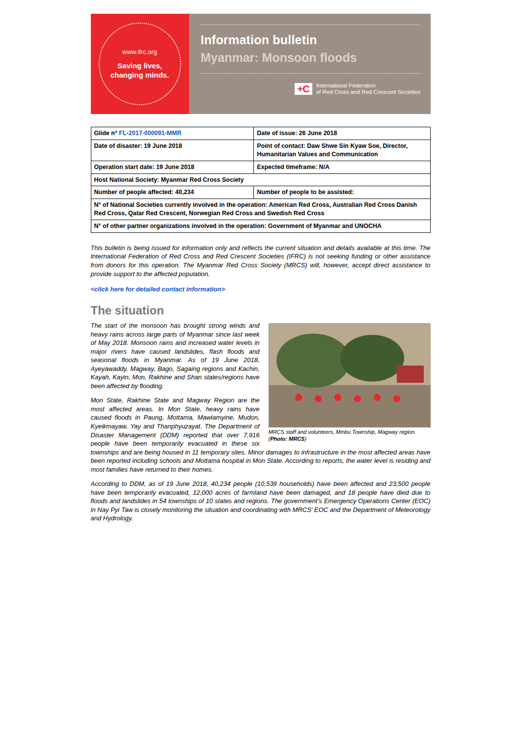www.ifrc.org
Saving lives,
changing minds.
Information bulletin
Myanmar: Monsoon floods
+C
International Federation
of Red Cross and Red Crescent Societies
| Glide n° FL-2017-000091-MMR | Date of issue: 26 June 2018 |
| Date of disaster: 19 June 2018 | Point of contact: Daw Shwe Sin Kyaw Soe, Director, Humanitarian Values and Communication |
| Operation start date: 19 June 2018 | Expected timeframe: N/A |
| Host National Society: Myanmar Red Cross Society |
| Number of people affected: 40,234 | Number of people to be assisted: |
| N° of National Societies currently involved in the operation: American Red Cross, Australian Red Cross Danish Red Cross, Qatar Red Crescent, Norwegian Red Cross and Swedish Red Cross |
| N° of other partner organizations involved in the operation: Government of Myanmar and UNOCHA |
This bulletin is being issued for information only and reflects the current situation and details available at this time. The International Federation of Red Cross and Red Crescent Societies (IFRC) is not seeking funding or other assistance from donors for this operation. The Myanmar Red Cross Society (MRCS) will, however, accept direct assistance to provide support to the affected population.
<click here for detailed contact information>
The situation
MRCS staff and volunteers, Minbu Township, Magway region. (Photo: MRCS)
The start of the monsoon has brought strong winds and heavy rains across large parts of Myanmar since last week of May 2018. Monsoon rains and increased water levels in major rivers have caused landslides, flash floods and seasonal floods in Myanmar. As of 19 June 2018, Ayeyawaddy, Magway, Bago, Sagaing regions and Kachin, Kayah, Kayin, Mon, Rakhine and Shan states/regions have been affected by flooding.
Mon State, Rakhine State and Magway Region are the most affected areas. In Mon State, heavy rains have caused floods in Paung, Mottama, Mawlamyine, Mudon, Kyeikmayaw, Yay and Thanphyuzayat. The Department of Disaster Management (DDM) reported that over 7,916 people have been temporarily evacuated in these six townships and are being housed in 11 temporary sites. Minor damages to infrastructure in the most affected areas have been reported including schools and Mottama hospital in Mon State. According to reports, the water level is residing and most families have returned to their homes.
According to DDM, as of 19 June 2018, 40,234 people (10,539 households) have been affected and 23,500 people have been temporarily evacuated, 12,000 acres of farmland have been damaged, and 18 people have died due to floods and landslides in 54 townships of 10 states and regions. The government’s Emergency Operations Center (EOC) in Nay Pyi Taw is closely monitoring the situation and coordinating with MRCS’ EOC and the Department of Meteorology and Hydrology.